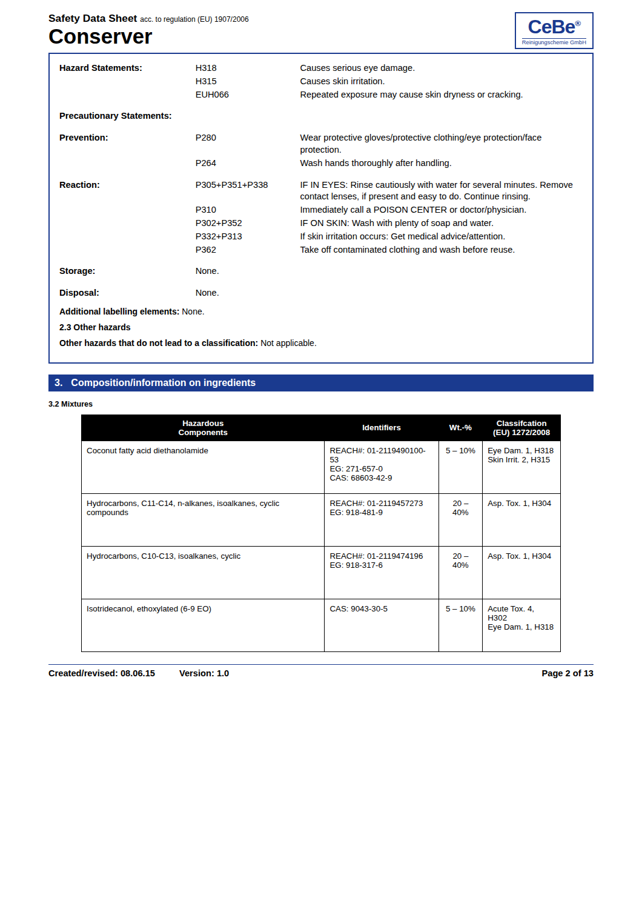Safety Data Sheet acc. to regulation (EU) 1907/2006
Conserver
CeBe®
Reinigungschemie GmbH
| Hazard Statements: | H318 | Causes serious eye damage. |
| | H315 | Causes skin irritation. |
| | EUH066 | Repeated exposure may cause skin dryness or cracking. |
| Precautionary Statements: | | |
| Prevention: | P280 | Wear protective gloves/protective clothing/eye protection/face protection. |
| | P264 | Wash hands thoroughly after handling. |
| Reaction: | P305+P351+P338 | IF IN EYES: Rinse cautiously with water for several minutes. Remove contact lenses, if present and easy to do. Continue rinsing. |
| | P310 | Immediately call a POISON CENTER or doctor/physician. |
| | P302+P352 | IF ON SKIN: Wash with plenty of soap and water. |
| | P332+P313 | If skin irritation occurs: Get medical advice/attention. |
| | P362 | Take off contaminated clothing and wash before reuse. |
| Storage: | None. | |
| Disposal: | None. | |
Additional labelling elements: None.
2.3 Other hazards
Other hazards that do not lead to a classification: Not applicable.
3. Composition/information on ingredients
3.2 Mixtures
| Hazardous Components | Identifiers | Wt.-% | Classifcation (EU) 1272/2008 |
| --- | --- | --- | --- |
| Coconut fatty acid diethanolamide | REACH#: 01-2119490100-53 EG: 271-657-0 CAS: 68603-42-9 | 5 – 10% | Eye Dam. 1, H318 Skin Irrit. 2, H315 |
| Hydrocarbons, C11-C14, n-alkanes, isoalkanes, cyclic compounds | REACH#: 01-2119457273 EG: 918-481-9 | 20 – 40% | Asp. Tox. 1, H304 |
| Hydrocarbons, C10-C13, isoalkanes, cyclic | REACH#: 01-2119474196 EG: 918-317-6 | 20 – 40% | Asp. Tox. 1, H304 |
| Isotridecanol, ethoxylated (6-9 EO) | CAS: 9043-30-5 | 5 – 10% | Acute Tox. 4, H302 Eye Dam. 1, H318 |
Created/revised: 08.06.15
Version: 1.0
Page 2 of 13